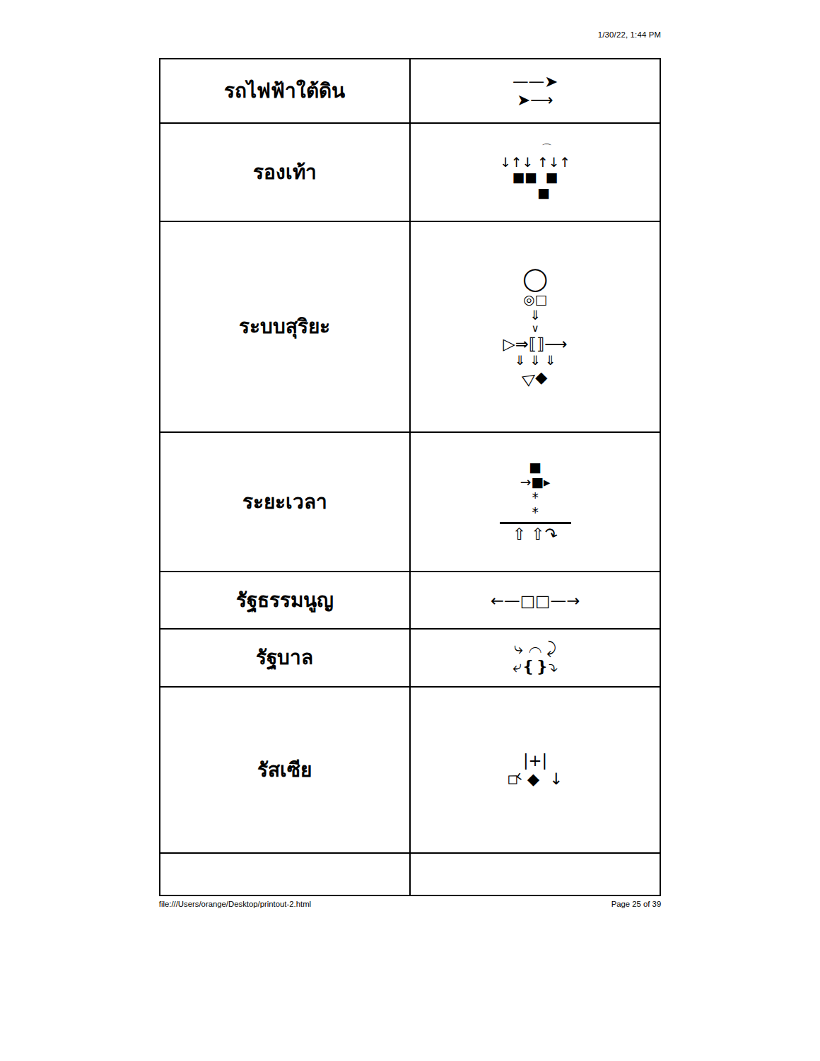1/30/22, 1:44 PM
| รถไฟฟ้าใต้ดิน | ——➤ ➤⟶ |
| รองเท้า | ⌒ ↓↑↓ ↑↓↑ ■■ ■ ■ |
| ระบบสุริยะ | ◯ ◎□ ⇓ ∨ ▷⇒⟦⟧⟶ ⇓ ⇓ ⇓ ▷ ◆ |
| ระยะเวลา | ■ →■▸ * * ⇧ ⇧ ↷ |
| รัฐธรรมนูญ | ←—□□—→ |
| รัฐบาล | ⤷ ⌒ ⤸ ⤶❴❵⤵ |
| รัสเซีย | /+/ ◇ ⌜ ◆ ↓ |
file:///Users/orange/Desktop/printout-2.html Page 25 of 39